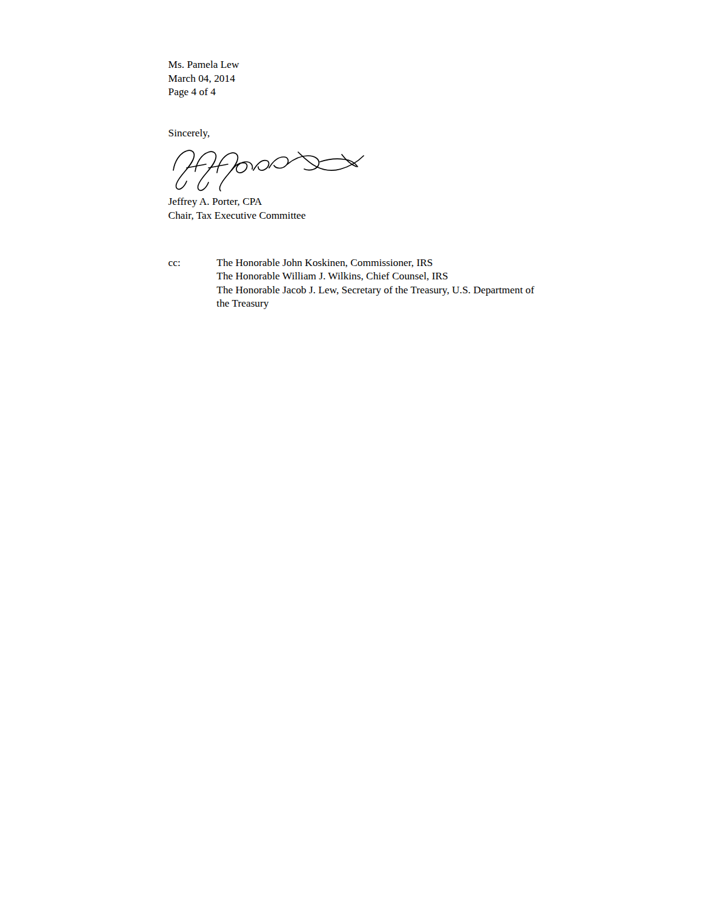Ms. Pamela Lew
March 04, 2014
Page 4 of 4
Sincerely,
Jeffrey A. Porter, CPA
Chair, Tax Executive Committee
| cc: | The Honorable John Koskinen, Commissioner, IRS The Honorable William J. Wilkins, Chief Counsel, IRS The Honorable Jacob J. Lew, Secretary of the Treasury, U.S. Department of the Treasury |